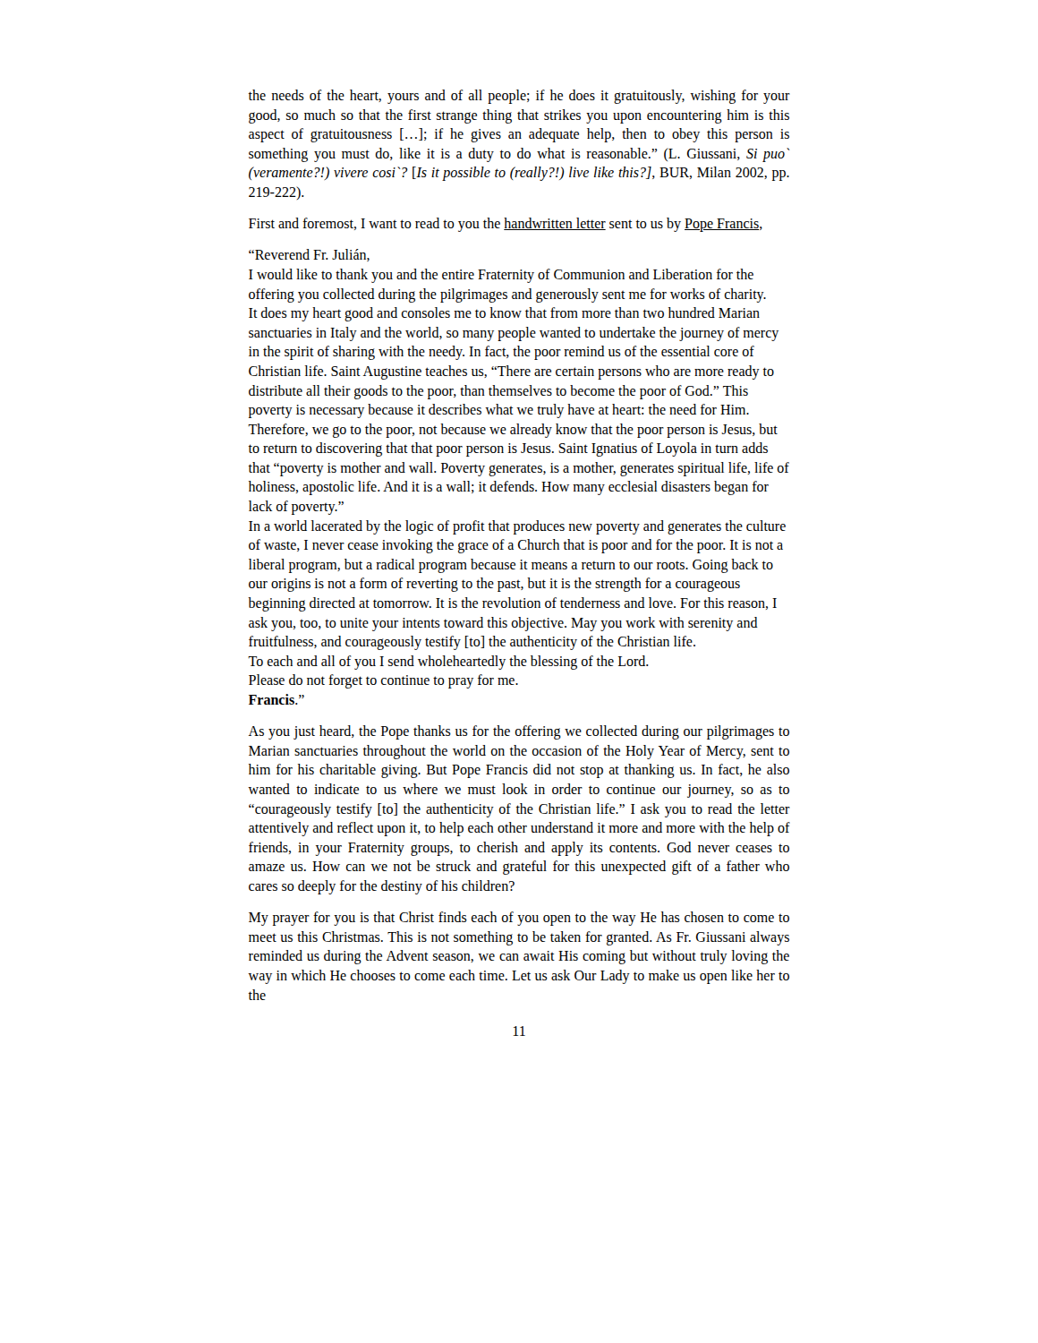the needs of the heart, yours and of all people; if he does it gratuitously, wishing for your good, so much so that the first strange thing that strikes you upon encountering him is this aspect of gratuitousness […]; if he gives an adequate help, then to obey this person is something you must do, like it is a duty to do what is reasonable.” (L. Giussani, Si puo` (veramente?!) vivere cosi`? [Is it possible to (really?!) live like this?], BUR, Milan 2002, pp. 219-222).
First and foremost, I want to read to you the handwritten letter sent to us by Pope Francis,
“Reverend Fr. Julián,
I would like to thank you and the entire Fraternity of Communion and Liberation for the offering you collected during the pilgrimages and generously sent me for works of charity.
It does my heart good and consoles me to know that from more than two hundred Marian sanctuaries in Italy and the world, so many people wanted to undertake the journey of mercy in the spirit of sharing with the needy. In fact, the poor remind us of the essential core of Christian life. Saint Augustine teaches us, “There are certain persons who are more ready to distribute all their goods to the poor, than themselves to become the poor of God.” This poverty is necessary because it describes what we truly have at heart: the need for Him. Therefore, we go to the poor, not because we already know that the poor person is Jesus, but to return to discovering that that poor person is Jesus. Saint Ignatius of Loyola in turn adds that “poverty is mother and wall. Poverty generates, is a mother, generates spiritual life, life of holiness, apostolic life. And it is a wall; it defends. How many ecclesial disasters began for lack of poverty.”
In a world lacerated by the logic of profit that produces new poverty and generates the culture of waste, I never cease invoking the grace of a Church that is poor and for the poor. It is not a liberal program, but a radical program because it means a return to our roots. Going back to our origins is not a form of reverting to the past, but it is the strength for a courageous beginning directed at tomorrow. It is the revolution of tenderness and love. For this reason, I ask you, too, to unite your intents toward this objective. May you work with serenity and fruitfulness, and courageously testify [to] the authenticity of the Christian life.
To each and all of you I send wholeheartedly the blessing of the Lord.
Please do not forget to continue to pray for me.
Francis.”
As you just heard, the Pope thanks us for the offering we collected during our pilgrimages to Marian sanctuaries throughout the world on the occasion of the Holy Year of Mercy, sent to him for his charitable giving. But Pope Francis did not stop at thanking us. In fact, he also wanted to indicate to us where we must look in order to continue our journey, so as to “courageously testify [to] the authenticity of the Christian life.” I ask you to read the letter attentively and reflect upon it, to help each other understand it more and more with the help of friends, in your Fraternity groups, to cherish and apply its contents. God never ceases to amaze us. How can we not be struck and grateful for this unexpected gift of a father who cares so deeply for the destiny of his children?
My prayer for you is that Christ finds each of you open to the way He has chosen to come to meet us this Christmas. This is not something to be taken for granted. As Fr. Giussani always reminded us during the Advent season, we can await His coming but without truly loving the way in which He chooses to come each time. Let us ask Our Lady to make us open like her to the
11